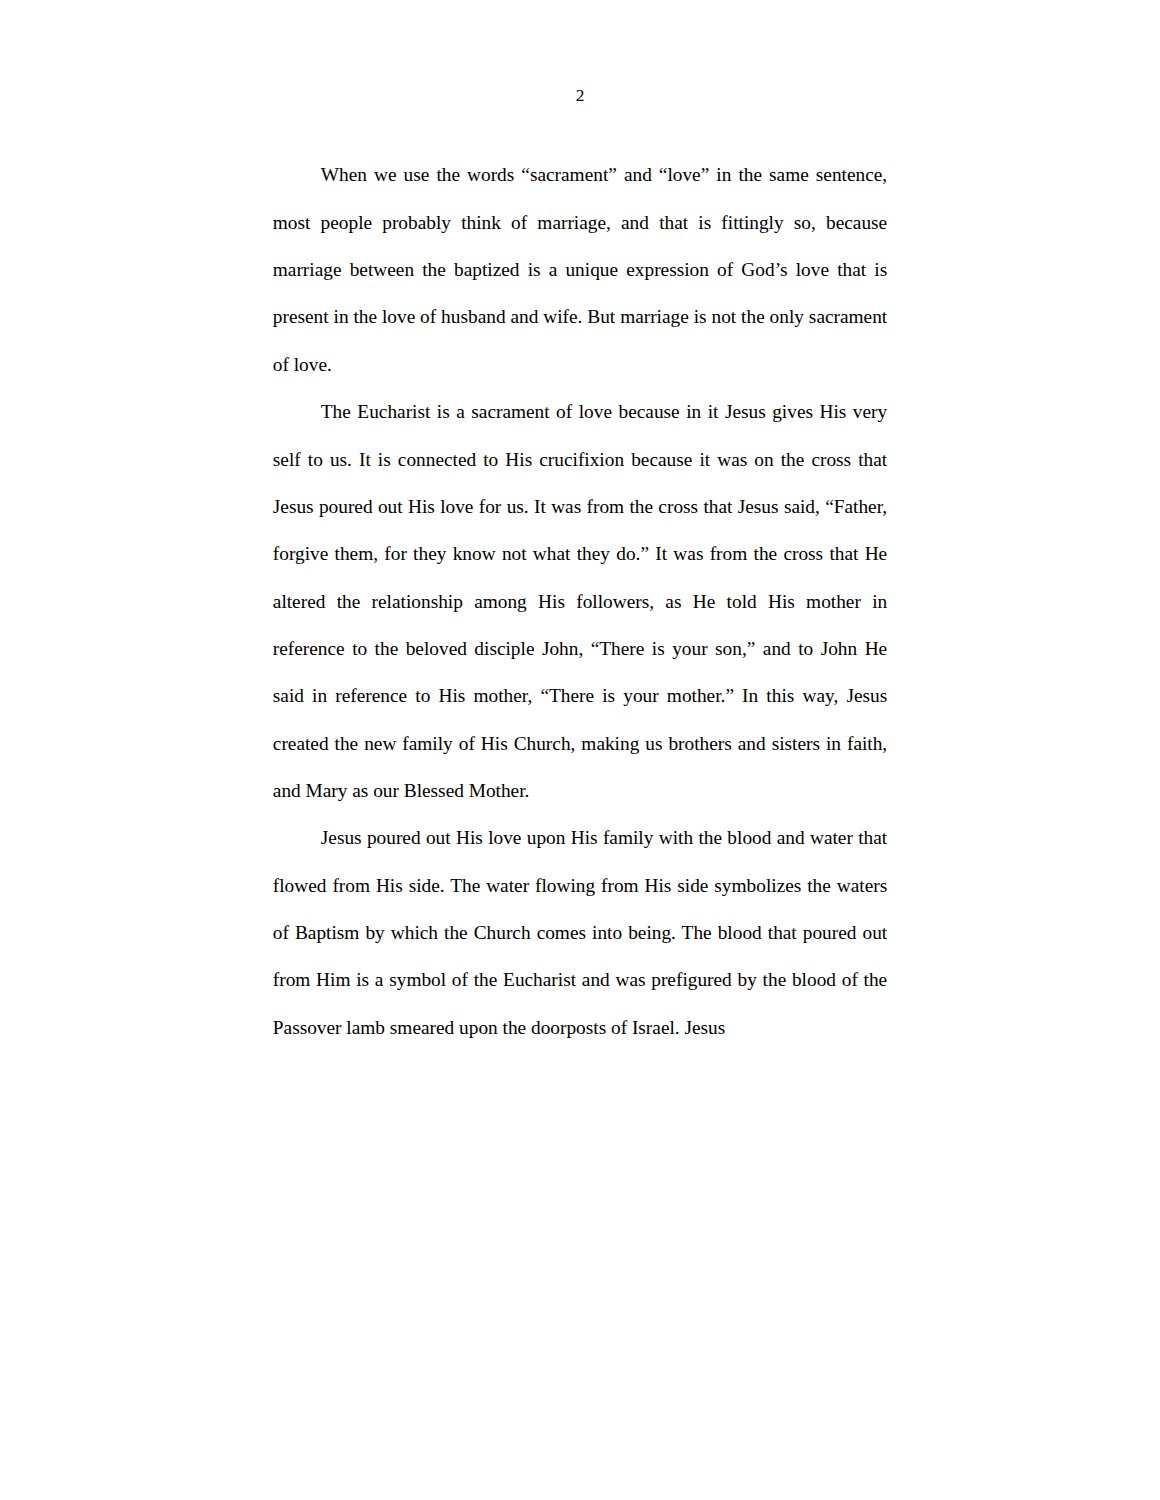2
When we use the words “sacrament” and “love” in the same sentence, most people probably think of marriage, and that is fittingly so, because marriage between the baptized is a unique expression of God’s love that is present in the love of husband and wife. But marriage is not the only sacrament of love.
The Eucharist is a sacrament of love because in it Jesus gives His very self to us. It is connected to His crucifixion because it was on the cross that Jesus poured out His love for us. It was from the cross that Jesus said, “Father, forgive them, for they know not what they do.” It was from the cross that He altered the relationship among His followers, as He told His mother in reference to the beloved disciple John, “There is your son,” and to John He said in reference to His mother, “There is your mother.” In this way, Jesus created the new family of His Church, making us brothers and sisters in faith, and Mary as our Blessed Mother.
Jesus poured out His love upon His family with the blood and water that flowed from His side. The water flowing from His side symbolizes the waters of Baptism by which the Church comes into being. The blood that poured out from Him is a symbol of the Eucharist and was prefigured by the blood of the Passover lamb smeared upon the doorposts of Israel. Jesus